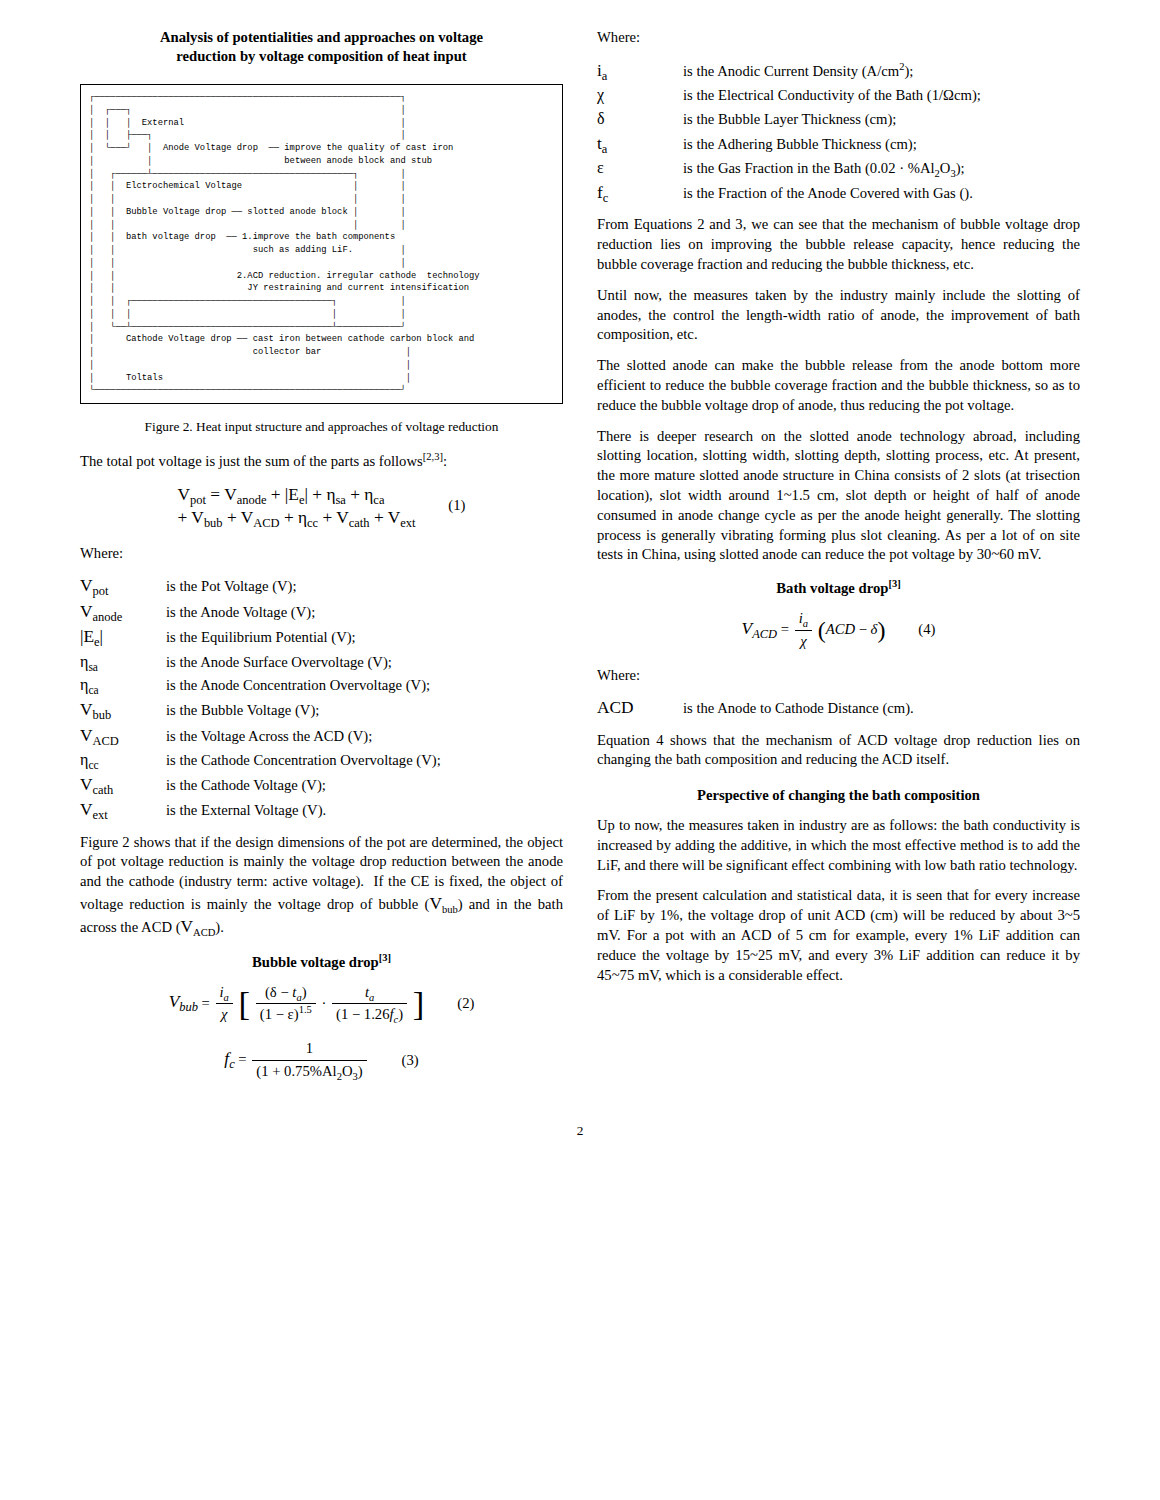Analysis of potentialities and approaches on voltage
reduction by voltage composition of heat input
┌──────────────────────────────────────────────────────────┐ │ ┌───┐ │ │ │ │ External │ │ │ ├───┐ │ │ └───┘ │ Anode Voltage drop ── improve the quality of cast iron │ │ between anode block and stub │ ┌──────┴──────────────────────────────────────┐ │ │ │ Elctrochemical Voltage │ │ │ │ │ │ │ │ Bubble Voltage drop ── slotted anode block │ │ │ │ │ │ │ │ bath voltage drop ── 1.improve the bath components │ │ such as adding LiF. │ │ │ │ │ │ 2.ACD reduction. irregular cathode technology │ │ JY restraining and current intensification │ │ ┌──────────────────────────────────────┐ │ │ │ │ │ │ │ └──┴──────────────────────────────────────┴────────────┘ │ Cathode Voltage drop ── cast iron between cathode carbon block and │ collector bar │ │ │ │ Toltals │ └──────────────────────────────────────────────────────────┘
Figure 2. Heat input structure and approaches of voltage reduction
The total pot voltage is just the sum of the parts as follows[2,3]:
Vpot = Vanode + |Ee| + ηsa + ηca
+ Vbub + VACD + ηcc + Vcath + Vext
(1)
Where:
Vpot
is the Pot Voltage (V);
Vanode
is the Anode Voltage (V);
|Ee|
is the Equilibrium Potential (V);
ηsa
is the Anode Surface Overvoltage (V);
ηca
is the Anode Concentration Overvoltage (V);
Vbub
is the Bubble Voltage (V);
VACD
is the Voltage Across the ACD (V);
ηcc
is the Cathode Concentration Overvoltage (V);
Vcath
is the Cathode Voltage (V);
Vext
is the External Voltage (V).
Figure 2 shows that if the design dimensions of the pot are determined, the object of pot voltage reduction is mainly the voltage drop reduction between the anode and the cathode (industry term: active voltage). If the CE is fixed, the object of voltage reduction is mainly the voltage drop of bubble (Vbub) and in the bath across the ACD (VACD).
Bubble voltage drop[3]
Vbub = ia χ [ (δ − ta) (1 − ε)1.5 · ta (1 − 1.26fc) ]
(2)
fc = 1 (1 + 0.75%Al2O3)
(3)
Where:
ia
is the Anodic Current Density (A/cm2);
χ
is the Electrical Conductivity of the Bath (1/Ωcm);
δ
is the Bubble Layer Thickness (cm);
ta
is the Adhering Bubble Thickness (cm);
ε
is the Gas Fraction in the Bath (0.02 · %Al2O3);
fc
is the Fraction of the Anode Covered with Gas ().
From Equations 2 and 3, we can see that the mechanism of bubble voltage drop reduction lies on improving the bubble release capacity, hence reducing the bubble coverage fraction and reducing the bubble thickness, etc.
Until now, the measures taken by the industry mainly include the slotting of anodes, the control the length-width ratio of anode, the improvement of bath composition, etc.
The slotted anode can make the bubble release from the anode bottom more efficient to reduce the bubble coverage fraction and the bubble thickness, so as to reduce the bubble voltage drop of anode, thus reducing the pot voltage.
There is deeper research on the slotted anode technology abroad, including slotting location, slotting width, slotting depth, slotting process, etc. At present, the more mature slotted anode structure in China consists of 2 slots (at trisection location), slot width around 1~1.5 cm, slot depth or height of half of anode consumed in anode change cycle as per the anode height generally. The slotting process is generally vibrating forming plus slot cleaning. As per a lot of on site tests in China, using slotted anode can reduce the pot voltage by 30~60 mV.
Bath voltage drop[3]
VACD = ia χ (ACD − δ)
(4)
Where:
ACD
is the Anode to Cathode Distance (cm).
Equation 4 shows that the mechanism of ACD voltage drop reduction lies on changing the bath composition and reducing the ACD itself.
Perspective of changing the bath composition
Up to now, the measures taken in industry are as follows: the bath conductivity is increased by adding the additive, in which the most effective method is to add the LiF, and there will be significant effect combining with low bath ratio technology.
From the present calculation and statistical data, it is seen that for every increase of LiF by 1%, the voltage drop of unit ACD (cm) will be reduced by about 3~5 mV. For a pot with an ACD of 5 cm for example, every 1% LiF addition can reduce the voltage by 15~25 mV, and every 3% LiF addition can reduce it by 45~75 mV, which is a considerable effect.
2